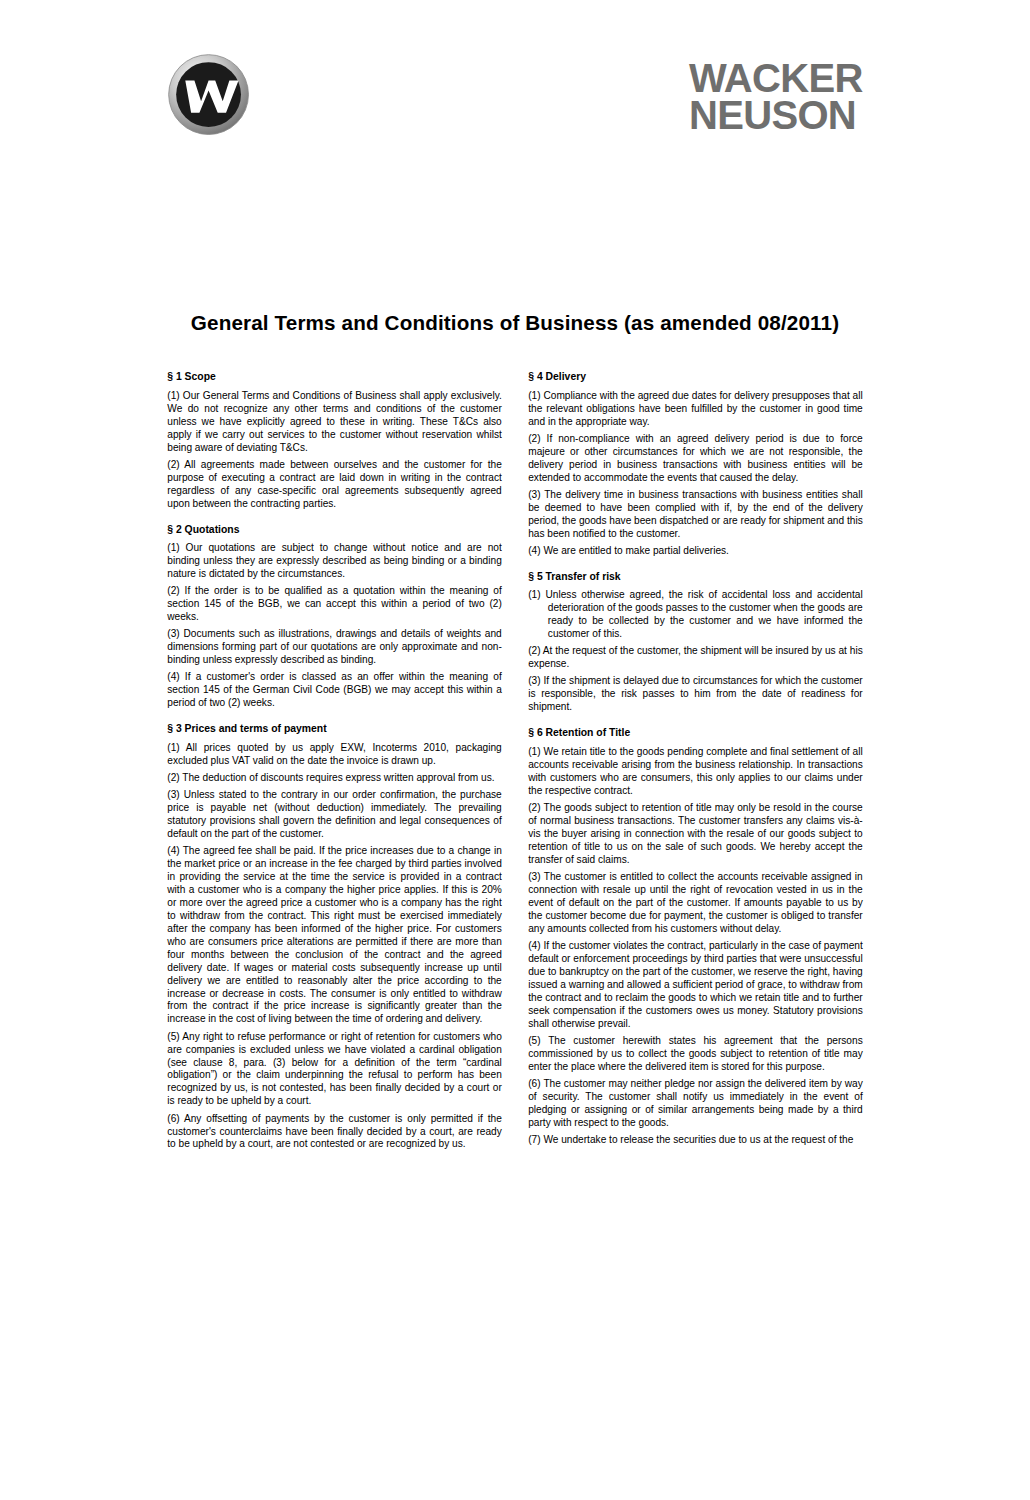WACKERNEUSON
General Terms and Conditions of Business (as amended 08/2011)
§ 1 Scope
(1) Our General Terms and Conditions of Business shall apply exclusively. We do not recognize any other terms and conditions of the customer unless we have explicitly agreed to these in writing. These T&Cs also apply if we carry out services to the customer without reservation whilst being aware of deviating T&Cs.
(2) All agreements made between ourselves and the customer for the purpose of executing a contract are laid down in writing in the contract regardless of any case-specific oral agreements subsequently agreed upon between the contracting parties.
§ 2 Quotations
(1) Our quotations are subject to change without notice and are not binding unless they are expressly described as being binding or a binding nature is dictated by the circumstances.
(2) If the order is to be qualified as a quotation within the meaning of section 145 of the BGB, we can accept this within a period of two (2) weeks.
(3) Documents such as illustrations, drawings and details of weights and dimensions forming part of our quotations are only approximate and non-binding unless expressly described as binding.
(4) If a customer's order is classed as an offer within the meaning of section 145 of the German Civil Code (BGB) we may accept this within a period of two (2) weeks.
§ 3 Prices and terms of payment
(1) All prices quoted by us apply EXW, Incoterms 2010, packaging excluded plus VAT valid on the date the invoice is drawn up.
(2) The deduction of discounts requires express written approval from us.
(3) Unless stated to the contrary in our order confirmation, the purchase price is payable net (without deduction) immediately. The prevailing statutory provisions shall govern the definition and legal consequences of default on the part of the customer.
(4) The agreed fee shall be paid. If the price increases due to a change in the market price or an increase in the fee charged by third parties involved in providing the service at the time the service is provided in a contract with a customer who is a company the higher price applies. If this is 20% or more over the agreed price a customer who is a company has the right to withdraw from the contract. This right must be exercised immediately after the company has been informed of the higher price. For customers who are consumers price alterations are permitted if there are more than four months between the conclusion of the contract and the agreed delivery date. If wages or material costs subsequently increase up until delivery we are entitled to reasonably alter the price according to the increase or decrease in costs. The consumer is only entitled to withdraw from the contract if the price increase is significantly greater than the increase in the cost of living between the time of ordering and delivery.
(5) Any right to refuse performance or right of retention for customers who are companies is excluded unless we have violated a cardinal obligation (see clause 8, para. (3) below for a definition of the term “cardinal obligation”) or the claim underpinning the refusal to perform has been recognized by us, is not contested, has been finally decided by a court or is ready to be upheld by a court.
(6) Any offsetting of payments by the customer is only permitted if the customer's counterclaims have been finally decided by a court, are ready to be upheld by a court, are not contested or are recognized by us.
§ 4 Delivery
(1) Compliance with the agreed due dates for delivery presupposes that all the relevant obligations have been fulfilled by the customer in good time and in the appropriate way.
(2) If non-compliance with an agreed delivery period is due to force majeure or other circumstances for which we are not responsible, the delivery period in business transactions with business entities will be extended to accommodate the events that caused the delay.
(3) The delivery time in business transactions with business entities shall be deemed to have been complied with if, by the end of the delivery period, the goods have been dispatched or are ready for shipment and this has been notified to the customer.
(4) We are entitled to make partial deliveries.
§ 5 Transfer of risk
(1) Unless otherwise agreed, the risk of accidental loss and accidental deterioration of the goods passes to the customer when the goods are ready to be collected by the customer and we have informed the customer of this.
(2) At the request of the customer, the shipment will be insured by us at his expense.
(3) If the shipment is delayed due to circumstances for which the customer is responsible, the risk passes to him from the date of readiness for shipment.
§ 6 Retention of Title
(1) We retain title to the goods pending complete and final settlement of all accounts receivable arising from the business relationship. In transactions with customers who are consumers, this only applies to our claims under the respective contract.
(2) The goods subject to retention of title may only be resold in the course of normal business transactions. The customer transfers any claims vis-à-vis the buyer arising in connection with the resale of our goods subject to retention of title to us on the sale of such goods. We hereby accept the transfer of said claims.
(3) The customer is entitled to collect the accounts receivable assigned in connection with resale up until the right of revocation vested in us in the event of default on the part of the customer. If amounts payable to us by the customer become due for payment, the customer is obliged to transfer any amounts collected from his customers without delay.
(4) If the customer violates the contract, particularly in the case of payment default or enforcement proceedings by third parties that were unsuccessful due to bankruptcy on the part of the customer, we reserve the right, having issued a warning and allowed a sufficient period of grace, to withdraw from the contract and to reclaim the goods to which we retain title and to further seek compensation if the customers owes us money. Statutory provisions shall otherwise prevail.
(5) The customer herewith states his agreement that the persons commissioned by us to collect the goods subject to retention of title may enter the place where the delivered item is stored for this purpose.
(6) The customer may neither pledge nor assign the delivered item by way of security. The customer shall notify us immediately in the event of pledging or assigning or of similar arrangements being made by a third party with respect to the goods.
(7) We undertake to release the securities due to us at the request of the